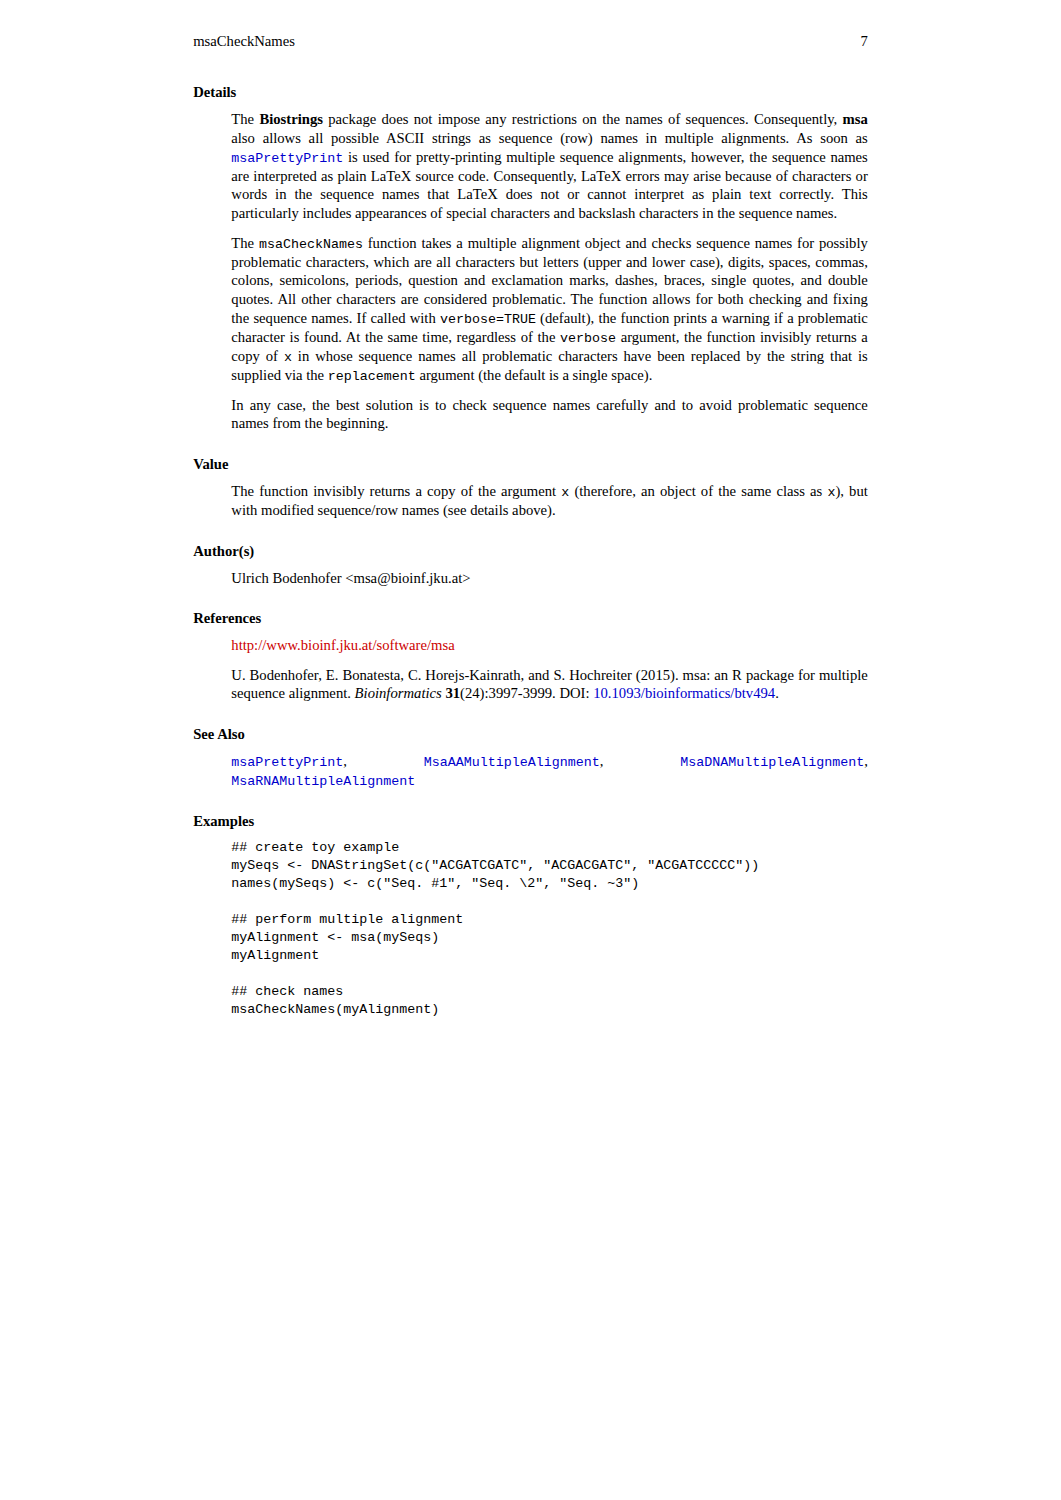msaCheckNames 7
Details
The Biostrings package does not impose any restrictions on the names of sequences. Consequently, msa also allows all possible ASCII strings as sequence (row) names in multiple alignments. As soon as msaPrettyPrint is used for pretty-printing multiple sequence alignments, however, the sequence names are interpreted as plain LaTeX source code. Consequently, LaTeX errors may arise because of characters or words in the sequence names that LaTeX does not or cannot interpret as plain text correctly. This particularly includes appearances of special characters and backslash characters in the sequence names.
The msaCheckNames function takes a multiple alignment object and checks sequence names for possibly problematic characters, which are all characters but letters (upper and lower case), digits, spaces, commas, colons, semicolons, periods, question and exclamation marks, dashes, braces, single quotes, and double quotes. All other characters are considered problematic. The function allows for both checking and fixing the sequence names. If called with verbose=TRUE (default), the function prints a warning if a problematic character is found. At the same time, regardless of the verbose argument, the function invisibly returns a copy of x in whose sequence names all problematic characters have been replaced by the string that is supplied via the replacement argument (the default is a single space).
In any case, the best solution is to check sequence names carefully and to avoid problematic sequence names from the beginning.
Value
The function invisibly returns a copy of the argument x (therefore, an object of the same class as x), but with modified sequence/row names (see details above).
Author(s)
Ulrich Bodenhofer <msa@bioinf.jku.at>
References
http://www.bioinf.jku.at/software/msa
U. Bodenhofer, E. Bonatesta, C. Horejs-Kainrath, and S. Hochreiter (2015). msa: an R package for multiple sequence alignment. Bioinformatics 31(24):3997-3999. DOI: 10.1093/bioinformatics/btv494.
See Also
msaPrettyPrint, MsaAAMultipleAlignment, MsaDNAMultipleAlignment, MsaRNAMultipleAlignment
Examples
## create toy example
mySeqs <- DNAStringSet(c("ACGATCGATC", "ACGACGATC", "ACGATCCCCC"))
names(mySeqs) <- c("Seq. #1", "Seq. \2", "Seq. ~3")

## perform multiple alignment
myAlignment <- msa(mySeqs)
myAlignment

## check names
msaCheckNames(myAlignment)